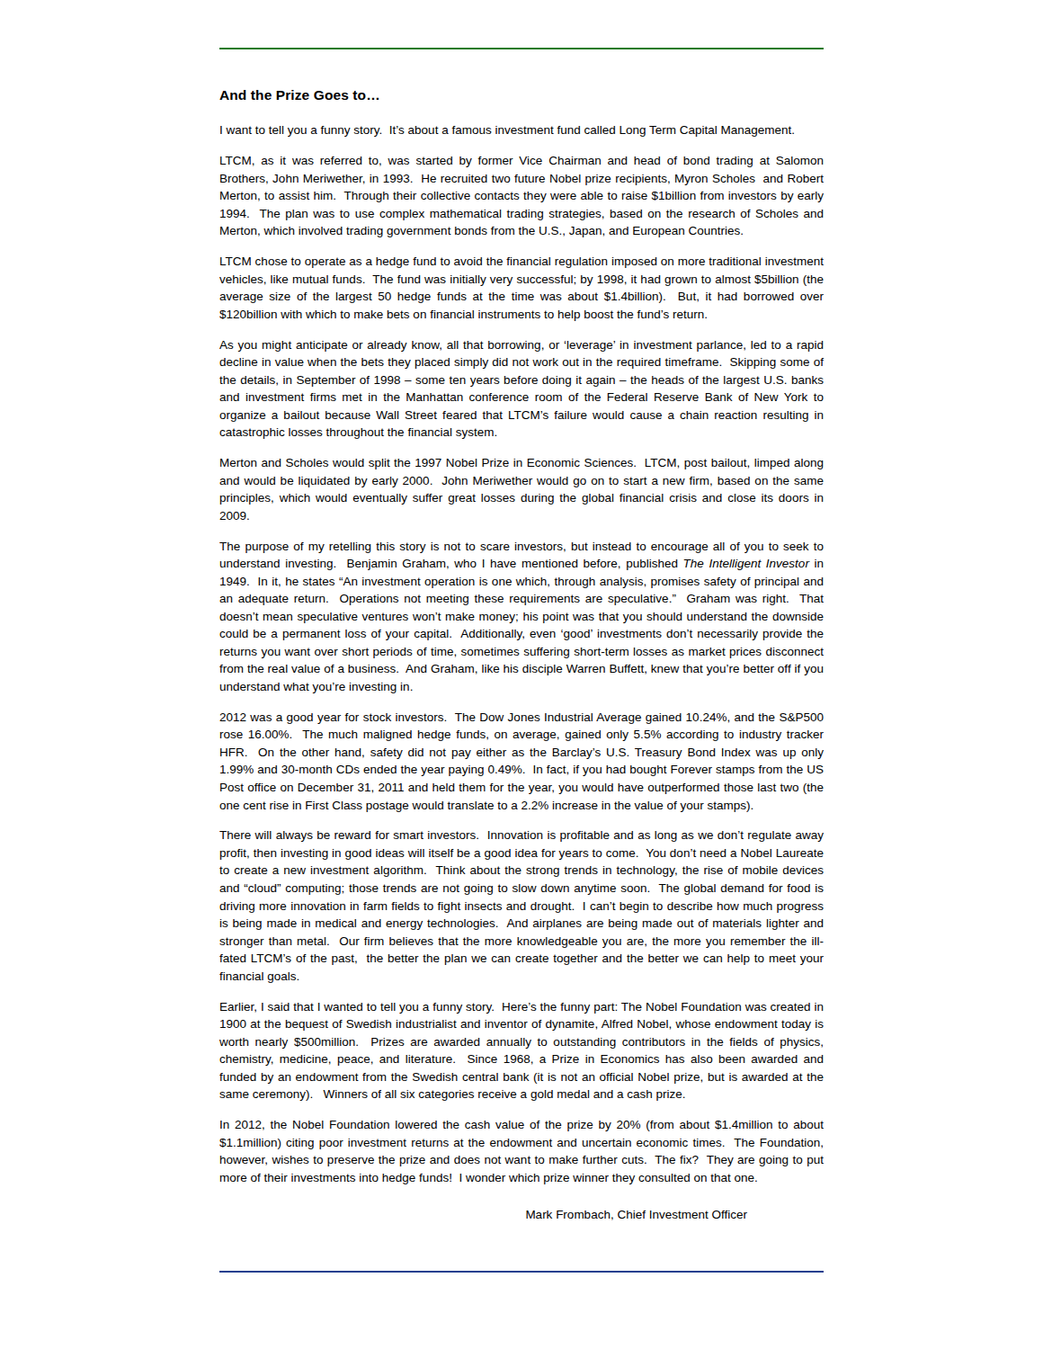And the Prize Goes to…
I want to tell you a funny story. It’s about a famous investment fund called Long Term Capital Management.
LTCM, as it was referred to, was started by former Vice Chairman and head of bond trading at Salomon Brothers, John Meriwether, in 1993. He recruited two future Nobel prize recipients, Myron Scholes and Robert Merton, to assist him. Through their collective contacts they were able to raise $1billion from investors by early 1994. The plan was to use complex mathematical trading strategies, based on the research of Scholes and Merton, which involved trading government bonds from the U.S., Japan, and European Countries.
LTCM chose to operate as a hedge fund to avoid the financial regulation imposed on more traditional investment vehicles, like mutual funds. The fund was initially very successful; by 1998, it had grown to almost $5billion (the average size of the largest 50 hedge funds at the time was about $1.4billion). But, it had borrowed over $120billion with which to make bets on financial instruments to help boost the fund’s return.
As you might anticipate or already know, all that borrowing, or ‘leverage’ in investment parlance, led to a rapid decline in value when the bets they placed simply did not work out in the required timeframe. Skipping some of the details, in September of 1998 – some ten years before doing it again – the heads of the largest U.S. banks and investment firms met in the Manhattan conference room of the Federal Reserve Bank of New York to organize a bailout because Wall Street feared that LTCM’s failure would cause a chain reaction resulting in catastrophic losses throughout the financial system.
Merton and Scholes would split the 1997 Nobel Prize in Economic Sciences. LTCM, post bailout, limped along and would be liquidated by early 2000. John Meriwether would go on to start a new firm, based on the same principles, which would eventually suffer great losses during the global financial crisis and close its doors in 2009.
The purpose of my retelling this story is not to scare investors, but instead to encourage all of you to seek to understand investing. Benjamin Graham, who I have mentioned before, published The Intelligent Investor in 1949. In it, he states “An investment operation is one which, through analysis, promises safety of principal and an adequate return. Operations not meeting these requirements are speculative.” Graham was right. That doesn’t mean speculative ventures won’t make money; his point was that you should understand the downside could be a permanent loss of your capital. Additionally, even ‘good’ investments don’t necessarily provide the returns you want over short periods of time, sometimes suffering short-term losses as market prices disconnect from the real value of a business. And Graham, like his disciple Warren Buffett, knew that you’re better off if you understand what you’re investing in.
2012 was a good year for stock investors. The Dow Jones Industrial Average gained 10.24%, and the S&P500 rose 16.00%. The much maligned hedge funds, on average, gained only 5.5% according to industry tracker HFR. On the other hand, safety did not pay either as the Barclay’s U.S. Treasury Bond Index was up only 1.99% and 30-month CDs ended the year paying 0.49%. In fact, if you had bought Forever stamps from the US Post office on December 31, 2011 and held them for the year, you would have outperformed those last two (the one cent rise in First Class postage would translate to a 2.2% increase in the value of your stamps).
There will always be reward for smart investors. Innovation is profitable and as long as we don’t regulate away profit, then investing in good ideas will itself be a good idea for years to come. You don’t need a Nobel Laureate to create a new investment algorithm. Think about the strong trends in technology, the rise of mobile devices and “cloud” computing; those trends are not going to slow down anytime soon. The global demand for food is driving more innovation in farm fields to fight insects and drought. I can’t begin to describe how much progress is being made in medical and energy technologies. And airplanes are being made out of materials lighter and stronger than metal. Our firm believes that the more knowledgeable you are, the more you remember the ill-fated LTCM’s of the past, the better the plan we can create together and the better we can help to meet your financial goals.
Earlier, I said that I wanted to tell you a funny story. Here’s the funny part: The Nobel Foundation was created in 1900 at the bequest of Swedish industrialist and inventor of dynamite, Alfred Nobel, whose endowment today is worth nearly $500million. Prizes are awarded annually to outstanding contributors in the fields of physics, chemistry, medicine, peace, and literature. Since 1968, a Prize in Economics has also been awarded and funded by an endowment from the Swedish central bank (it is not an official Nobel prize, but is awarded at the same ceremony). Winners of all six categories receive a gold medal and a cash prize.
In 2012, the Nobel Foundation lowered the cash value of the prize by 20% (from about $1.4million to about $1.1million) citing poor investment returns at the endowment and uncertain economic times. The Foundation, however, wishes to preserve the prize and does not want to make further cuts. The fix? They are going to put more of their investments into hedge funds! I wonder which prize winner they consulted on that one.
Mark Frombach, Chief Investment Officer